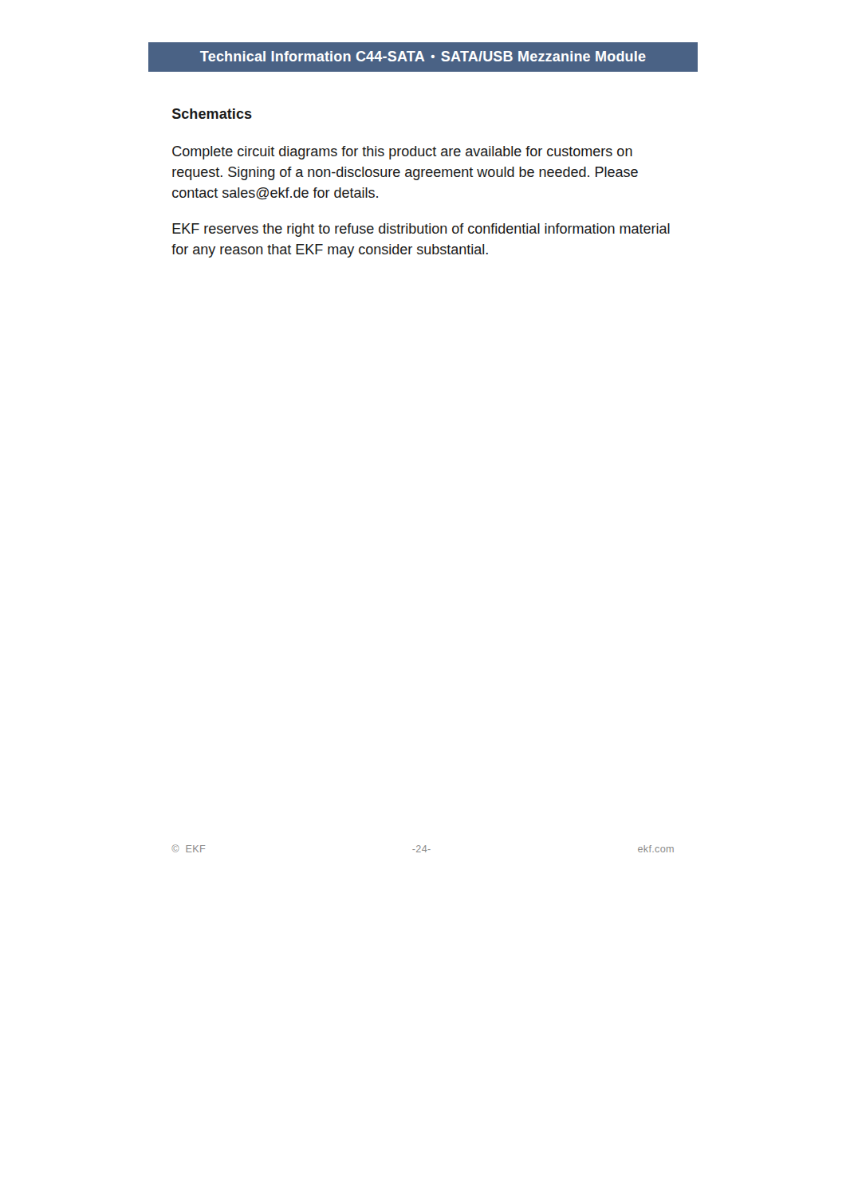Technical Information C44-SATA•SATA/USB Mezzanine Module
Schematics
Complete circuit diagrams for this product are available for customers on request. Signing of a non-disclosure agreement would be needed. Please contact sales@ekf.de for details.
EKF reserves the right to refuse distribution of confidential information material for any reason that EKF may consider substantial.
© EKF
-24-
ekf.com